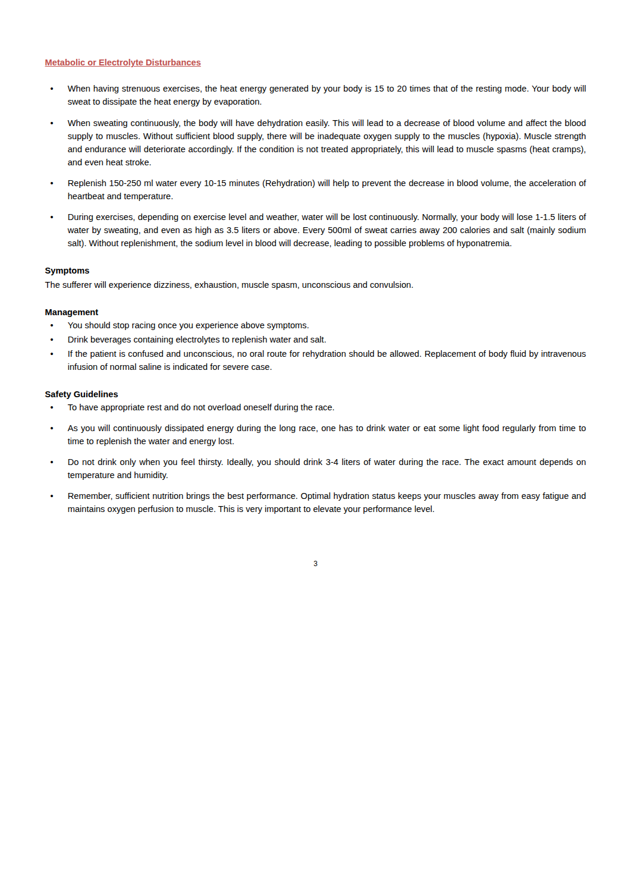Metabolic or Electrolyte Disturbances
When having strenuous exercises, the heat energy generated by your body is 15 to 20 times that of the resting mode. Your body will sweat to dissipate the heat energy by evaporation.
When sweating continuously, the body will have dehydration easily. This will lead to a decrease of blood volume and affect the blood supply to muscles. Without sufficient blood supply, there will be inadequate oxygen supply to the muscles (hypoxia). Muscle strength and endurance will deteriorate accordingly. If the condition is not treated appropriately, this will lead to muscle spasms (heat cramps), and even heat stroke.
Replenish 150-250 ml water every 10-15 minutes (Rehydration) will help to prevent the decrease in blood volume, the acceleration of heartbeat and temperature.
During exercises, depending on exercise level and weather, water will be lost continuously. Normally, your body will lose 1-1.5 liters of water by sweating, and even as high as 3.5 liters or above. Every 500ml of sweat carries away 200 calories and salt (mainly sodium salt). Without replenishment, the sodium level in blood will decrease, leading to possible problems of hyponatremia.
Symptoms
The sufferer will experience dizziness, exhaustion, muscle spasm, unconscious and convulsion.
Management
You should stop racing once you experience above symptoms.
Drink beverages containing electrolytes to replenish water and salt.
If the patient is confused and unconscious, no oral route for rehydration should be allowed. Replacement of body fluid by intravenous infusion of normal saline is indicated for severe case.
Safety Guidelines
To have appropriate rest and do not overload oneself during the race.
As you will continuously dissipated energy during the long race, one has to drink water or eat some light food regularly from time to time to replenish the water and energy lost.
Do not drink only when you feel thirsty. Ideally, you should drink 3-4 liters of water during the race. The exact amount depends on temperature and humidity.
Remember, sufficient nutrition brings the best performance. Optimal hydration status keeps your muscles away from easy fatigue and maintains oxygen perfusion to muscle. This is very important to elevate your performance level.
3